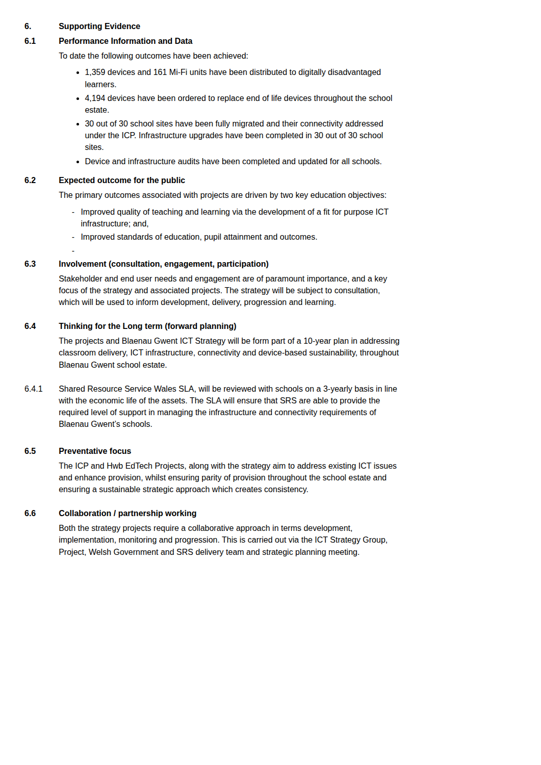6.
Supporting Evidence
6.1
Performance Information and Data
To date the following outcomes have been achieved:
1,359 devices and 161 Mi-Fi units have been distributed to digitally disadvantaged learners.
4,194 devices have been ordered to replace end of life devices throughout the school estate.
30 out of 30 school sites have been fully migrated and their connectivity addressed under the ICP. Infrastructure upgrades have been completed in 30 out of 30 school sites.
Device and infrastructure audits have been completed and updated for all schools.
6.2
Expected outcome for the public
The primary outcomes associated with projects are driven by two key education objectives:
Improved quality of teaching and learning via the development of a fit for purpose ICT infrastructure; and,
Improved standards of education, pupil attainment and outcomes.
-
6.3
Involvement (consultation, engagement, participation)
Stakeholder and end user needs and engagement are of paramount importance, and a key focus of the strategy and associated projects. The strategy will be subject to consultation, which will be used to inform development, delivery, progression and learning.
6.4
Thinking for the Long term (forward planning)
The projects and Blaenau Gwent ICT Strategy will be form part of a 10-year plan in addressing classroom delivery, ICT infrastructure, connectivity and device-based sustainability, throughout Blaenau Gwent school estate.
6.4.1
Shared Resource Service Wales SLA, will be reviewed with schools on a 3-yearly basis in line with the economic life of the assets. The SLA will ensure that SRS are able to provide the required level of support in managing the infrastructure and connectivity requirements of Blaenau Gwent’s schools.
6.5
Preventative focus
The ICP and Hwb EdTech Projects, along with the strategy aim to address existing ICT issues and enhance provision, whilst ensuring parity of provision throughout the school estate and ensuring a sustainable strategic approach which creates consistency.
6.6
Collaboration / partnership working
Both the strategy projects require a collaborative approach in terms development, implementation, monitoring and progression. This is carried out via the ICT Strategy Group, Project, Welsh Government and SRS delivery team and strategic planning meeting.